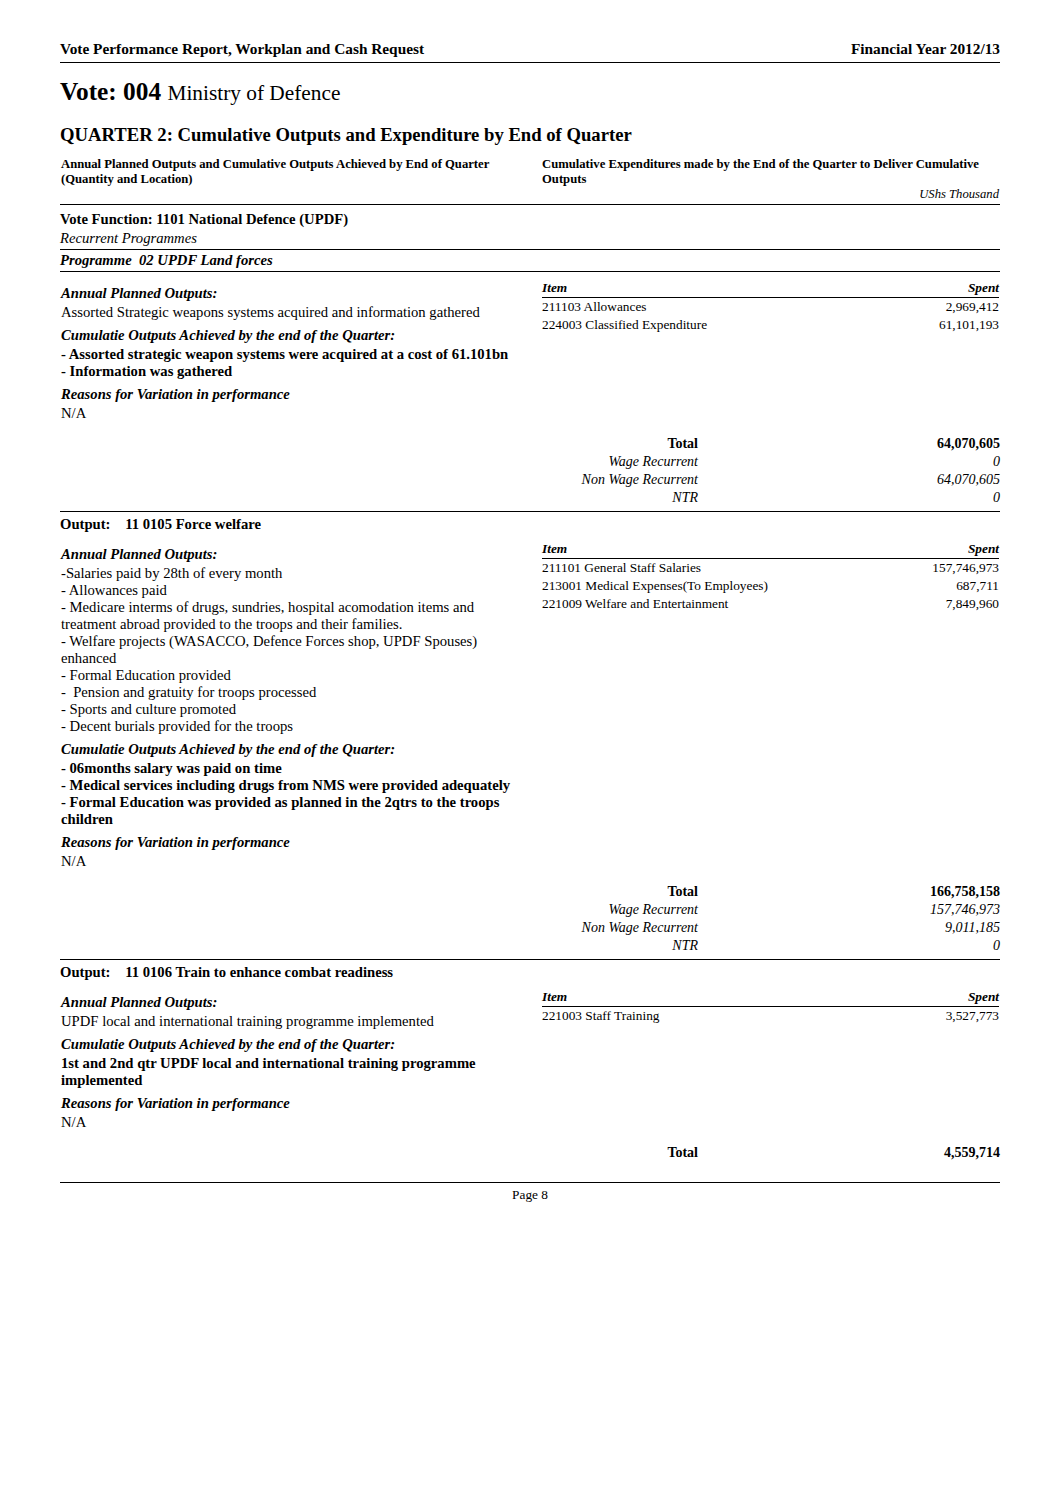Vote Performance Report, Workplan and Cash Request
Financial Year 2012/13
Vote: 004 Ministry of Defence
QUARTER 2: Cumulative Outputs and Expenditure by End of Quarter
| Annual Planned Outputs and Cumulative Outputs Achieved by End of Quarter (Quantity and Location) | Cumulative Expenditures made by the End of the Quarter to Deliver Cumulative Outputs UShs Thousand |
Vote Function: 1101 National Defence (UPDF)
Recurrent Programmes
Programme 02 UPDF Land forces
| Annual Planned Outputs: Assorted Strategic weapons systems acquired and information gathered Cumulatie Outputs Achieved by the end of the Quarter: - Assorted strategic weapon systems were acquired at a cost of 61.101bn - Information was gathered Reasons for Variation in performance N/A | / Item / Spent / / --- / --- / / 211103 Allowances / 2,969,412 / / 224003 Classified Expenditure / 61,101,193 / |
| Total | 64,070,605 |
| Wage Recurrent | 0 |
| Non Wage Recurrent | 64,070,605 |
| NTR | 0 |
Output: 11 0105 Force welfare
| Annual Planned Outputs: -Salaries paid by 28th of every month - Allowances paid - Medicare interms of drugs, sundries, hospital acomodation items and treatment abroad provided to the troops and their families. - Welfare projects (WASACCO, Defence Forces shop, UPDF Spouses) enhanced - Formal Education provided - Pension and gratuity for troops processed - Sports and culture promoted - Decent burials provided for the troops Cumulatie Outputs Achieved by the end of the Quarter: - 06months salary was paid on time - Medical services including drugs from NMS were provided adequately - Formal Education was provided as planned in the 2qtrs to the troops children Reasons for Variation in performance N/A | / Item / Spent / / --- / --- / / 211101 General Staff Salaries / 157,746,973 / / 213001 Medical Expenses(To Employees) / 687,711 / / 221009 Welfare and Entertainment / 7,849,960 / |
| Total | 166,758,158 |
| Wage Recurrent | 157,746,973 |
| Non Wage Recurrent | 9,011,185 |
| NTR | 0 |
Output: 11 0106 Train to enhance combat readiness
| Annual Planned Outputs: UPDF local and international training programme implemented Cumulatie Outputs Achieved by the end of the Quarter: 1st and 2nd qtr UPDF local and international training programme implemented Reasons for Variation in performance N/A | / Item / Spent / / --- / --- / / 221003 Staff Training / 3,527,773 / |
| Total | 4,559,714 |
Page 8